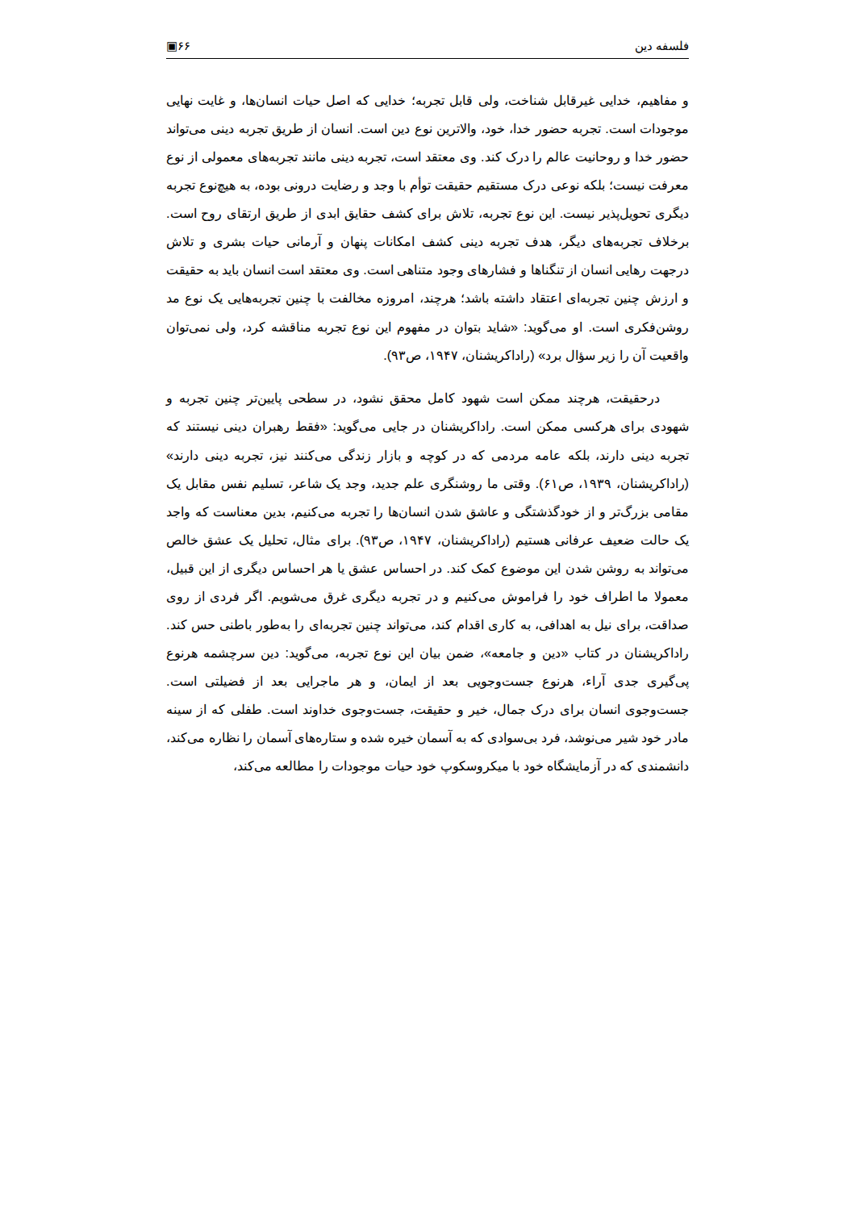فلسفه دین ۶۶▣
و مفاهیم، خدایی غیرقابل شناخت، ولی قابل تجربه؛ خدایی که اصل حیات انسان‌ها، و غایت نهایی موجودات است. تجربه حضور خدا، خود، والاترین نوع دین است. انسان از طریق تجربه دینی می‌تواند حضور خدا و روحانیت عالم را درک کند. وی معتقد است، تجربه دینی مانند تجربه‌های معمولی از نوع معرفت نیست؛ بلکه نوعی درک مستقیم حقیقت توأم با وجد و رضایت درونی بوده، به هیچ‌نوع تجربه دیگری تحویل‌پذیر نیست. این نوع تجربه، تلاش برای کشف حقایق ابدی از طریق ارتقای روح است. برخلاف تجربه‌های دیگر، هدف تجربه دینی کشف امکانات پنهان و آرمانی حیات بشری و تلاش درجهت رهایی انسان از تنگناها و فشارهای وجود متناهی است. وی معتقد است انسان باید به حقیقت و ارزش چنین تجربه‌ای اعتقاد داشته باشد؛ هرچند، امروزه مخالفت با چنین تجربه‌هایی یک نوع مد روشن‌فکری است. او می‌گوید: «شاید بتوان در مفهوم این نوع تجربه مناقشه کرد، ولی نمی‌توان واقعیت آن را زیر سؤال برد» (راداکریشنان، ۱۹۴۷، ص۹۳).
درحقیقت، هرچند ممکن است شهود کامل محقق نشود، در سطحی پایین‌تر چنین تجربه و شهودی برای هرکسی ممکن است. راداکریشنان در جایی می‌گوید: «فقط رهبران دینی نیستند که تجربه دینی دارند، بلکه عامه مردمی که در کوچه و بازار زندگی می‌کنند نیز، تجربه دینی دارند» (راداکریشنان، ۱۹۳۹، ص۶۱). وقتی ما روشنگری علم جدید، وجد یک شاعر، تسلیم نفس مقابل یک مقامی بزرگ‌تر و از خودگذشتگی و عاشق شدن انسان‌ها را تجربه می‌کنیم، بدین معناست که واجد یک حالت ضعیف عرفانی هستیم (راداکریشنان، ۱۹۴۷، ص۹۳). برای مثال، تحلیل یک عشق خالص می‌تواند به روشن شدن این موضوع کمک کند. در احساس عشق یا هر احساس دیگری از این قبیل، معمولا ما اطراف خود را فراموش می‌کنیم و در تجربه دیگری غرق می‌شویم. اگر فردی از روی صداقت، برای نیل به اهدافی، به کاری اقدام کند، می‌تواند چنین تجربه‌ای را به‌طور باطنی حس کند. راداکریشنان در کتاب «دین و جامعه»، ضمن بیان این نوع تجربه، می‌گوید: دین سرچشمه هرنوع پی‌گیری جدی آراء، هرنوع جست‌وجویی بعد از ایمان، و هر ماجرایی بعد از فضیلتی است. جست‌وجوی انسان برای درک جمال، خیر و حقیقت، جست‌وجوی خداوند است. طفلی که از سینه مادر خود شیر می‌نوشد، فرد بی‌سوادی که به آسمان خیره شده و ستاره‌های آسمان را نظاره می‌کند، دانشمندی که در آزمایشگاه خود با میکروسکوپ خود حیات موجودات را مطالعه می‌کند،